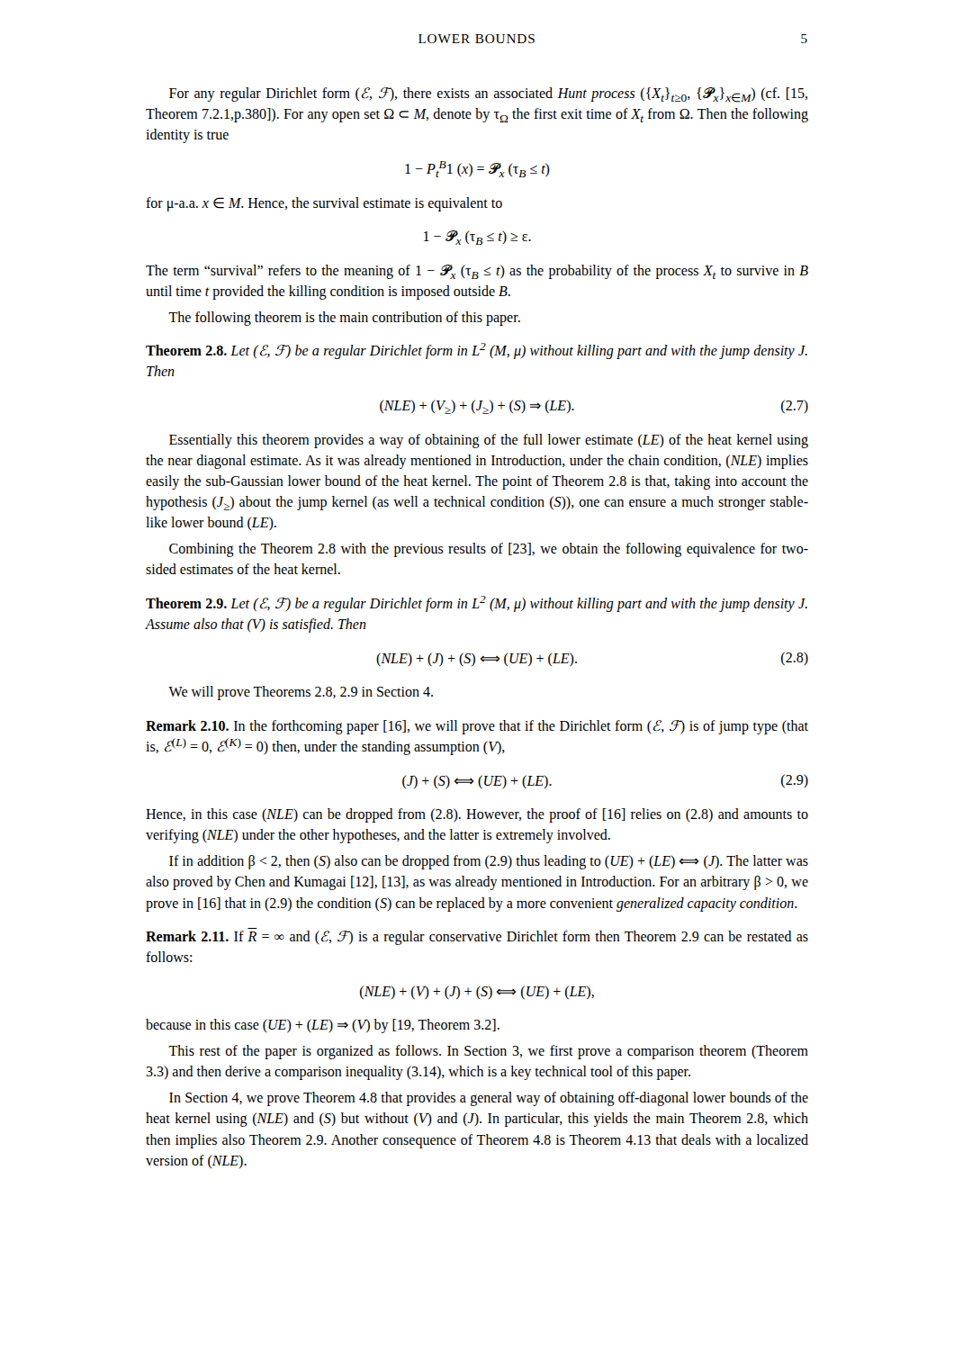LOWER BOUNDS 5
For any regular Dirichlet form (ℰ, ℱ), there exists an associated Hunt process ({Xt}t≥0, {𝓟x}x∈M) (cf. [15, Theorem 7.2.1,p.380]). For any open set Ω ⊂ M, denote by τΩ the first exit time of Xt from Ω. Then the following identity is true
1 − PtB1 (x) = 𝓟x (τB ≤ t)
for μ-a.a. x ∈ M. Hence, the survival estimate is equivalent to
1 − 𝓟x (τB ≤ t) ≥ ε.
The term “survival” refers to the meaning of 1 − 𝓟x (τB ≤ t) as the probability of the process Xt to survive in B until time t provided the killing condition is imposed outside B.
The following theorem is the main contribution of this paper.
Theorem 2.8. Let (ℰ, ℱ) be a regular Dirichlet form in L2 (M, μ) without killing part and with the jump density J. Then
(NLE) + (V≥) + (J≥) + (S) ⇒ (LE).(2.7)
Essentially this theorem provides a way of obtaining of the full lower estimate (LE) of the heat kernel using the near diagonal estimate. As it was already mentioned in Introduction, under the chain condition, (NLE) implies easily the sub-Gaussian lower bound of the heat kernel. The point of Theorem 2.8 is that, taking into account the hypothesis (J≥) about the jump kernel (as well a technical condition (S)), one can ensure a much stronger stable-like lower bound (LE).
Combining the Theorem 2.8 with the previous results of [23], we obtain the following equivalence for two-sided estimates of the heat kernel.
Theorem 2.9. Let (ℰ, ℱ) be a regular Dirichlet form in L2 (M, μ) without killing part and with the jump density J. Assume also that (V) is satisfied. Then
(NLE) + (J) + (S) ⟺ (UE) + (LE).(2.8)
We will prove Theorems 2.8, 2.9 in Section 4.
Remark 2.10. In the forthcoming paper [16], we will prove that if the Dirichlet form (ℰ, ℱ) is of jump type (that is, ℰ(L) = 0, ℰ(K) = 0) then, under the standing assumption (V),
(J) + (S) ⟺ (UE) + (LE).(2.9)
Hence, in this case (NLE) can be dropped from (2.8). However, the proof of [16] relies on (2.8) and amounts to verifying (NLE) under the other hypotheses, and the latter is extremely involved.
If in addition β < 2, then (S) also can be dropped from (2.9) thus leading to (UE) + (LE) ⟺ (J). The latter was also proved by Chen and Kumagai [12], [13], as was already mentioned in Introduction. For an arbitrary β > 0, we prove in [16] that in (2.9) the condition (S) can be replaced by a more convenient generalized capacity condition.
Remark 2.11. If R = ∞ and (ℰ, ℱ) is a regular conservative Dirichlet form then Theorem 2.9 can be restated as follows:
(NLE) + (V) + (J) + (S) ⟺ (UE) + (LE),
because in this case (UE) + (LE) ⇒ (V) by [19, Theorem 3.2].
This rest of the paper is organized as follows. In Section 3, we first prove a comparison theorem (Theorem 3.3) and then derive a comparison inequality (3.14), which is a key technical tool of this paper.
In Section 4, we prove Theorem 4.8 that provides a general way of obtaining off-diagonal lower bounds of the heat kernel using (NLE) and (S) but without (V) and (J). In particular, this yields the main Theorem 2.8, which then implies also Theorem 2.9. Another consequence of Theorem 4.8 is Theorem 4.13 that deals with a localized version of (NLE).